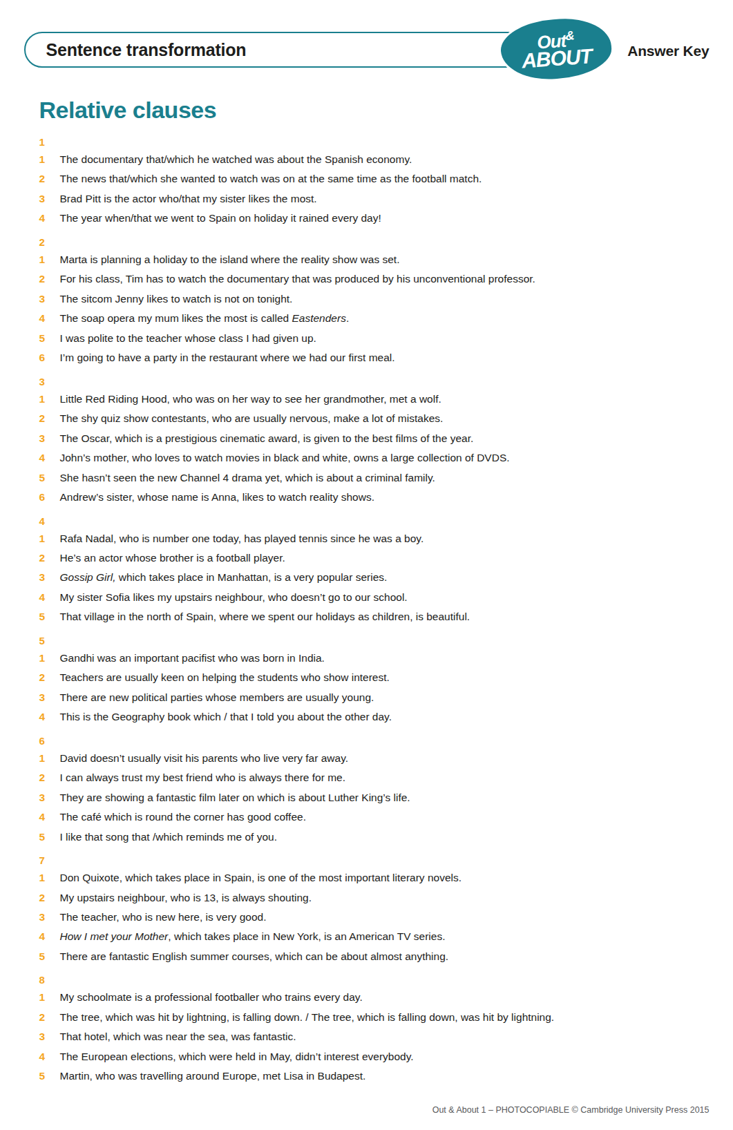Sentence transformation
Out&
ABOUT
Answer Key
Relative clauses
1
1 The documentary that/which he watched was about the Spanish economy.
2 The news that/which she wanted to watch was on at the same time as the football match.
3 Brad Pitt is the actor who/that my sister likes the most.
4 The year when/that we went to Spain on holiday it rained every day!
2
1 Marta is planning a holiday to the island where the reality show was set.
2 For his class, Tim has to watch the documentary that was produced by his unconventional professor.
3 The sitcom Jenny likes to watch is not on tonight.
4 The soap opera my mum likes the most is called Eastenders.
5 I was polite to the teacher whose class I had given up.
6 I’m going to have a party in the restaurant where we had our first meal.
3
1 Little Red Riding Hood, who was on her way to see her grandmother, met a wolf.
2 The shy quiz show contestants, who are usually nervous, make a lot of mistakes.
3 The Oscar, which is a prestigious cinematic award, is given to the best films of the year.
4 John’s mother, who loves to watch movies in black and white, owns a large collection of DVDS.
5 She hasn’t seen the new Channel 4 drama yet, which is about a criminal family.
6 Andrew’s sister, whose name is Anna, likes to watch reality shows.
4
1 Rafa Nadal, who is number one today, has played tennis since he was a boy.
2 He’s an actor whose brother is a football player.
3 Gossip Girl, which takes place in Manhattan, is a very popular series.
4 My sister Sofia likes my upstairs neighbour, who doesn’t go to our school.
5 That village in the north of Spain, where we spent our holidays as children, is beautiful.
5
1 Gandhi was an important pacifist who was born in India.
2 Teachers are usually keen on helping the students who show interest.
3 There are new political parties whose members are usually young.
4 This is the Geography book which / that I told you about the other day.
6
1 David doesn’t usually visit his parents who live very far away.
2 I can always trust my best friend who is always there for me.
3 They are showing a fantastic film later on which is about Luther King’s life.
4 The café which is round the corner has good coffee.
5 I like that song that /which reminds me of you.
7
1 Don Quixote, which takes place in Spain, is one of the most important literary novels.
2 My upstairs neighbour, who is 13, is always shouting.
3 The teacher, who is new here, is very good.
4 How I met your Mother, which takes place in New York, is an American TV series.
5 There are fantastic English summer courses, which can be about almost anything.
8
1 My schoolmate is a professional footballer who trains every day.
2 The tree, which was hit by lightning, is falling down. / The tree, which is falling down, was hit by lightning.
3 That hotel, which was near the sea, was fantastic.
4 The European elections, which were held in May, didn’t interest everybody.
5 Martin, who was travelling around Europe, met Lisa in Budapest.
Out & About 1 – PHOTOCOPIABLE © Cambridge University Press 2015